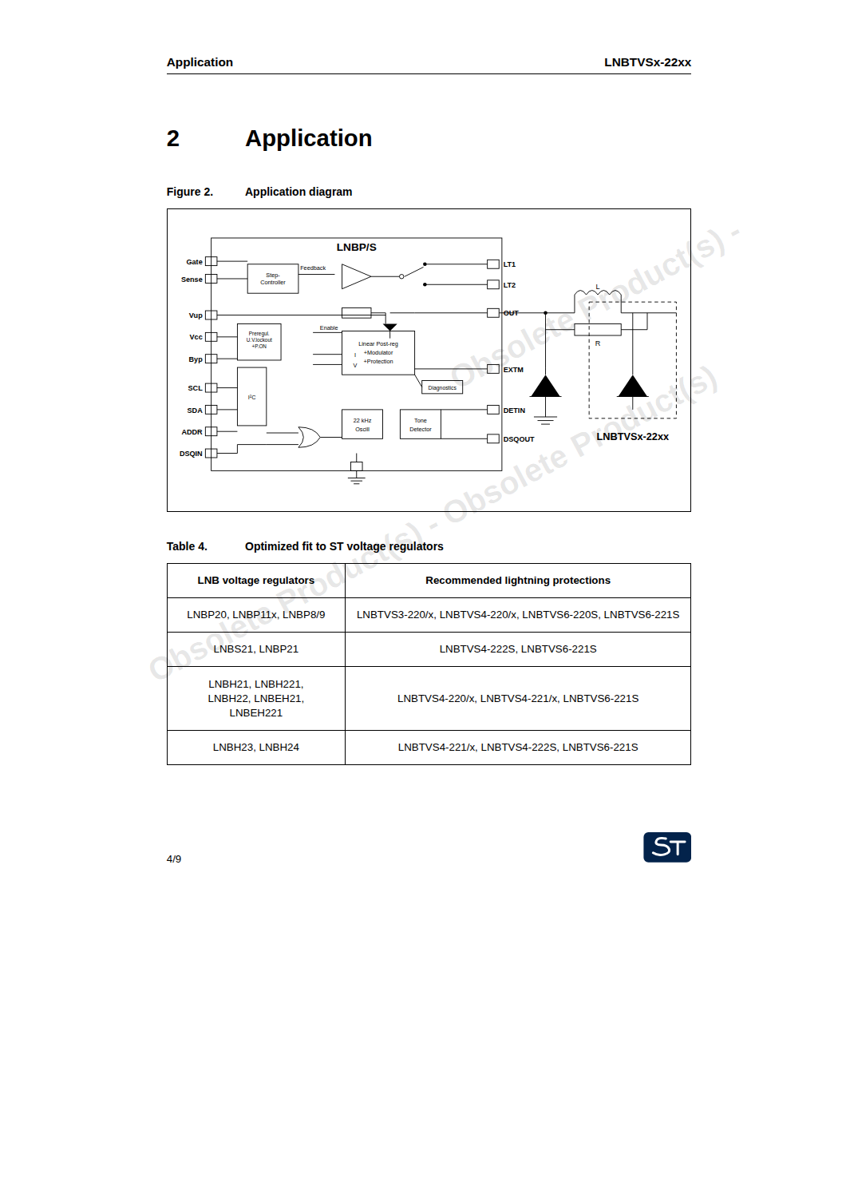Application
LNBTVSx-22xx
2 Application
Figure 2. Application diagram
LNBP/S Gate Sense Vup Vcc Byp SCL SDA ADDR DSQIN Step- Controller Feedback LT1 LT2 Preregul. U.V.lockout +P.ON I²C Linear Post-reg +Modulator +Protection Enable I V OUT Diagnostics EXTM 22 kHz Oscill Tone Detector DETIN DSQOUT L R LNBTVSx-22xx
Table 4. Optimized fit to ST voltage regulators
| LNB voltage regulators | Recommended lightning protections |
| --- | --- |
| LNBP20, LNBP11x, LNBP8/9 | LNBTVS3-220/x, LNBTVS4-220/x, LNBTVS6-220S, LNBTVS6-221S |
| LNBS21, LNBP21 | LNBTVS4-222S, LNBTVS6-221S |
| LNBH21, LNBH221, LNBH22, LNBEH21, LNBEH221 | LNBTVS4-220/x, LNBTVS4-221/x, LNBTVS6-221S |
| LNBH23, LNBH24 | LNBTVS4-221/x, LNBTVS4-222S, LNBTVS6-221S |
Obsolete Product(s) - Obsolete Produc
Obsolete Product(s) - Obsolete Product(s)
4/9